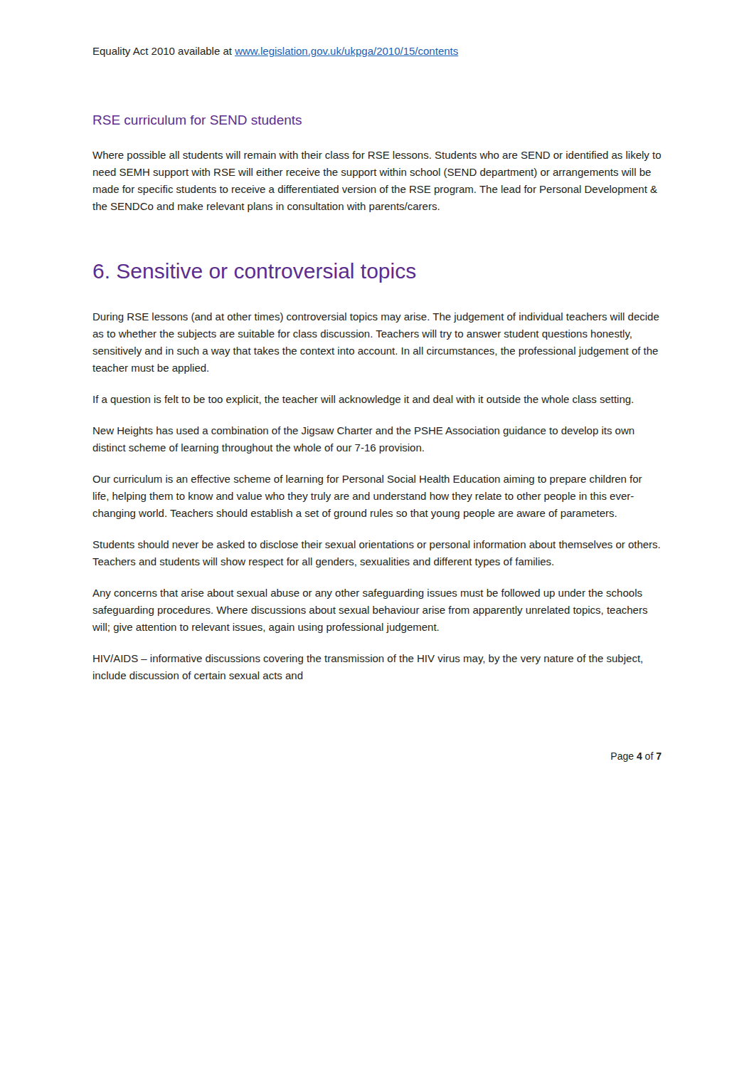Equality Act 2010 available at www.legislation.gov.uk/ukpga/2010/15/contents
RSE curriculum for SEND students
Where possible all students will remain with their class for RSE lessons. Students who are SEND or identified as likely to need SEMH support with RSE will either receive the support within school (SEND department) or arrangements will be made for specific students to receive a differentiated version of the RSE program. The lead for Personal Development & the SENDCo and make relevant plans in consultation with parents/carers.
6. Sensitive or controversial topics
During RSE lessons (and at other times) controversial topics may arise. The judgement of individual teachers will decide as to whether the subjects are suitable for class discussion. Teachers will try to answer student questions honestly, sensitively and in such a way that takes the context into account. In all circumstances, the professional judgement of the teacher must be applied.
If a question is felt to be too explicit, the teacher will acknowledge it and deal with it outside the whole class setting.
New Heights has used a combination of the Jigsaw Charter and the PSHE Association guidance to develop its own distinct scheme of learning throughout the whole of our 7-16 provision.
Our curriculum is an effective scheme of learning for Personal Social Health Education aiming to prepare children for life, helping them to know and value who they truly are and understand how they relate to other people in this ever-changing world. Teachers should establish a set of ground rules so that young people are aware of parameters.
Students should never be asked to disclose their sexual orientations or personal information about themselves or others. Teachers and students will show respect for all genders, sexualities and different types of families.
Any concerns that arise about sexual abuse or any other safeguarding issues must be followed up under the schools safeguarding procedures. Where discussions about sexual behaviour arise from apparently unrelated topics, teachers will; give attention to relevant issues, again using professional judgement.
HIV/AIDS – informative discussions covering the transmission of the HIV virus may, by the very nature of the subject, include discussion of certain sexual acts and
Page 4 of 7